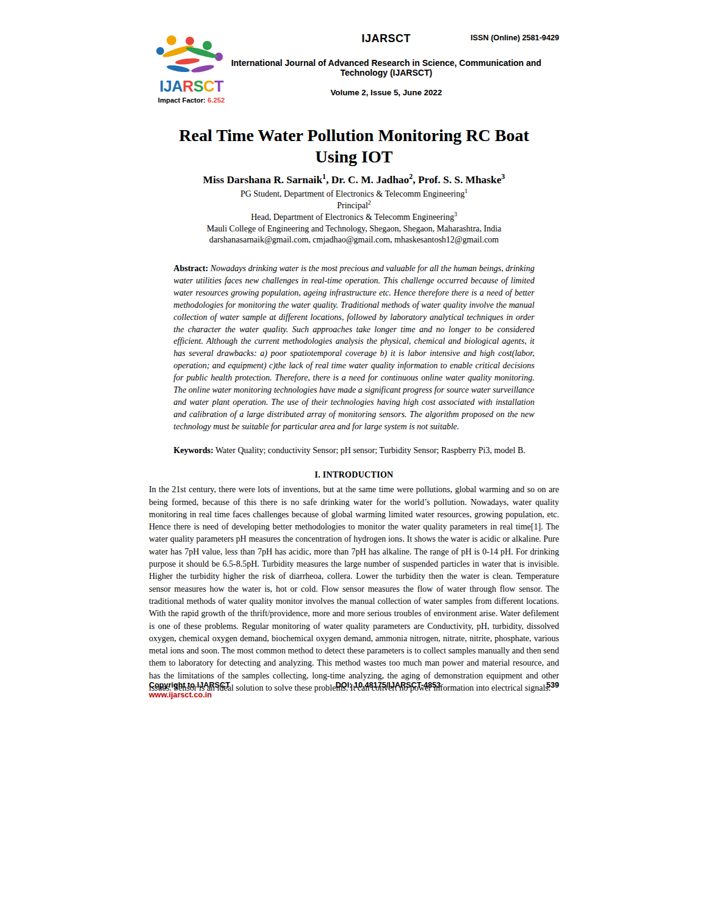ISSN (Online) 2581-9429
IJARSCT
Impact Factor: 6.252
IJARSCT
International Journal of Advanced Research in Science, Communication and Technology (IJARSCT)
Volume 2, Issue 5, June 2022
Real Time Water Pollution Monitoring RC Boat
Using IOT
Miss Darshana R. Sarnaik1, Dr. C. M. Jadhao2, Prof. S. S. Mhaske3
PG Student, Department of Electronics & Telecomm Engineering1
Principal2
Head, Department of Electronics & Telecomm Engineering3
Mauli College of Engineering and Technology, Shegaon, Shegaon, Maharashtra, India
darshanasarnaik@gmail.com, cmjadhao@gmail.com, mhaskesantosh12@gmail.com
Abstract: Nowadays drinking water is the most precious and valuable for all the human beings, drinking water utilities faces new challenges in real-time operation. This challenge occurred because of limited water resources growing population, ageing infrastructure etc. Hence therefore there is a need of better methodologies for monitoring the water quality. Traditional methods of water quality involve the manual collection of water sample at different locations, followed by laboratory analytical techniques in order the character the water quality. Such approaches take longer time and no longer to be considered efficient. Although the current methodologies analysis the physical, chemical and biological agents, it has several drawbacks: a) poor spatiotemporal coverage b) it is labor intensive and high cost(labor, operation; and equipment) c)the lack of real time water quality information to enable critical decisions for public health protection. Therefore, there is a need for continuous online water quality monitoring. The online water monitoring technologies have made a significant progress for source water surveillance and water plant operation. The use of their technologies having high cost associated with installation and calibration of a large distributed array of monitoring sensors. The algorithm proposed on the new technology must be suitable for particular area and for large system is not suitable.
Keywords: Water Quality; conductivity Sensor; pH sensor; Turbidity Sensor; Raspberry Pi3, model B.
I. INTRODUCTION
In the 21st century, there were lots of inventions, but at the same time were pollutions, global warming and so on are being formed, because of this there is no safe drinking water for the world’s pollution. Nowadays, water quality monitoring in real time faces challenges because of global warming limited water resources, growing population, etc. Hence there is need of developing better methodologies to monitor the water quality parameters in real time[1]. The water quality parameters pH measures the concentration of hydrogen ions. It shows the water is acidic or alkaline. Pure water has 7pH value, less than 7pH has acidic, more than 7pH has alkaline. The range of pH is 0-14 pH. For drinking purpose it should be 6.5-8.5pH. Turbidity measures the large number of suspended particles in water that is invisible. Higher the turbidity higher the risk of diarrheoa, collera. Lower the turbidity then the water is clean. Temperature sensor measures how the water is, hot or cold. Flow sensor measures the flow of water through flow sensor. The traditional methods of water quality monitor involves the manual collection of water samples from different locations. With the rapid growth of the thrift/providence, more and more serious troubles of environment arise. Water defilement is one of these problems. Regular monitoring of water quality parameters are Conductivity, pH, turbidity, dissolved oxygen, chemical oxygen demand, biochemical oxygen demand, ammonia nitrogen, nitrate, nitrite, phosphate, various metal ions and soon. The most common method to detect these parameters is to collect samples manually and then send them to laboratory for detecting and analyzing. This method wastes too much man power and material resource, and has the limitations of the samples collecting, long-time analyzing, the aging of demonstration equipment and other issues. Sensor is an ideal solution to solve these problems. It can convert no power information into electrical signals.
Copyright to IJARSCT DOI: 10.48175/IJARSCT-4853 539
www.ijarsct.co.in